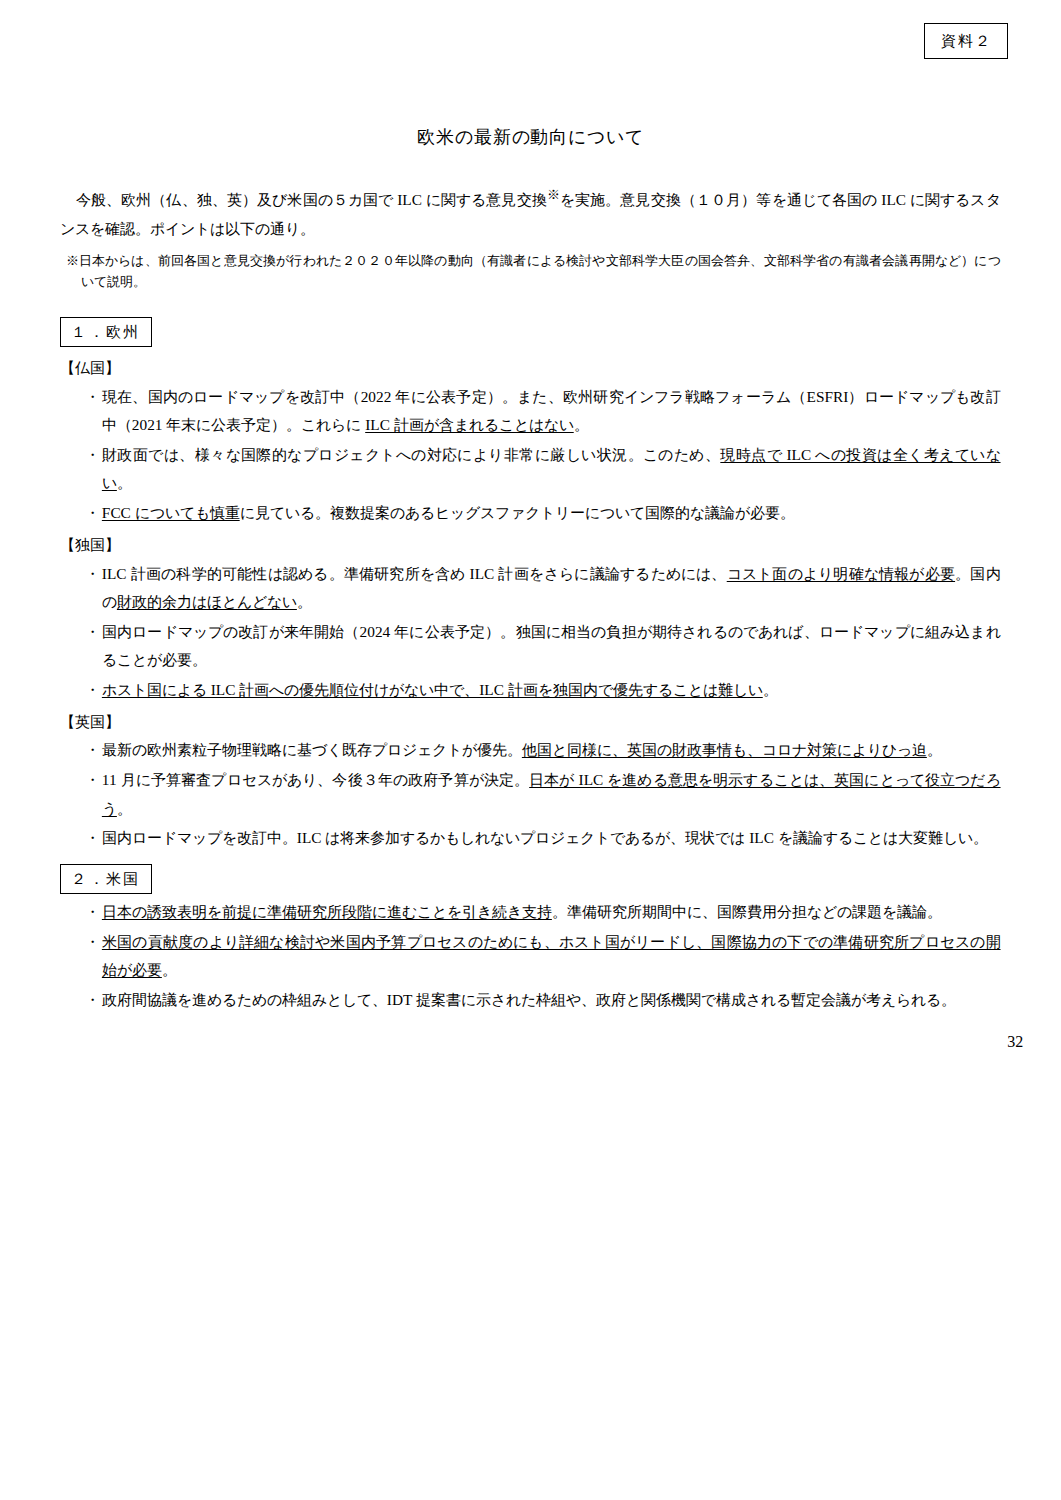資料２
欧米の最新の動向について
今般、欧州（仏、独、英）及び米国の５カ国で ILC に関する意見交換※を実施。意見交換（１０月）等を通じて各国の ILC に関するスタンスを確認。ポイントは以下の通り。
※日本からは、前回各国と意見交換が行われた２０２０年以降の動向（有識者による検討や文部科学大臣の国会答弁、文部科学省の有識者会議再開など）について説明。
１．欧州
【仏国】
現在、国内のロードマップを改訂中（2022 年に公表予定）。また、欧州研究インフラ戦略フォーラム（ESFRI）ロードマップも改訂中（2021 年末に公表予定）。これらに ILC 計画が含まれることはない。
財政面では、様々な国際的なプロジェクトへの対応により非常に厳しい状況。このため、現時点で ILC への投資は全く考えていない。
FCC についても慎重に見ている。複数提案のあるヒッグスファクトリーについて国際的な議論が必要。
【独国】
ILC 計画の科学的可能性は認める。準備研究所を含め ILC 計画をさらに議論するためには、コスト面のより明確な情報が必要。国内の財政的余力はほとんどない。
国内ロードマップの改訂が来年開始（2024 年に公表予定）。独国に相当の負担が期待されるのであれば、ロードマップに組み込まれることが必要。
ホスト国による ILC 計画への優先順位付けがない中で、ILC 計画を独国内で優先することは難しい。
【英国】
最新の欧州素粒子物理戦略に基づく既存プロジェクトが優先。他国と同様に、英国の財政事情も、コロナ対策によりひっ迫。
11 月に予算審査プロセスがあり、今後３年の政府予算が決定。日本が ILC を進める意思を明示することは、英国にとって役立つだろう。
国内ロードマップを改訂中。ILC は将来参加するかもしれないプロジェクトであるが、現状では ILC を議論することは大変難しい。
２．米国
日本の誘致表明を前提に準備研究所段階に進むことを引き続き支持。準備研究所期間中に、国際費用分担などの課題を議論。
米国の貢献度のより詳細な検討や米国内予算プロセスのためにも、ホスト国がリードし、国際協力の下での準備研究所プロセスの開始が必要。
政府間協議を進めるための枠組みとして、IDT 提案書に示された枠組や、政府と関係機関で構成される暫定会議が考えられる。
32